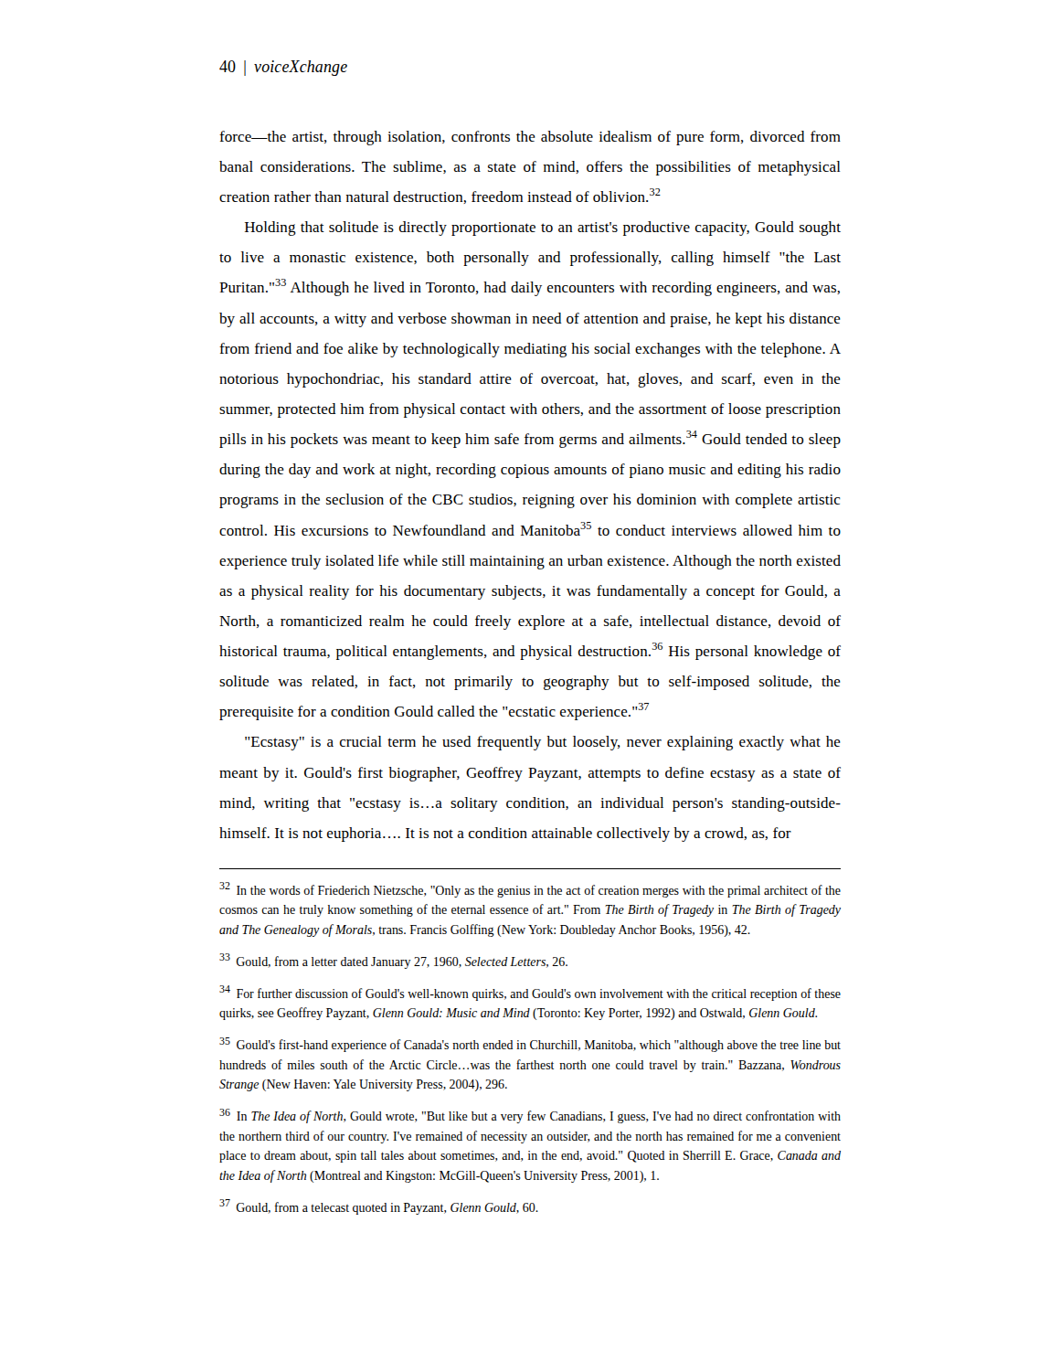40|voiceXchange
force—the artist, through isolation, confronts the absolute idealism of pure form, divorced from banal considerations. The sublime, as a state of mind, offers the possibilities of metaphysical creation rather than natural destruction, freedom instead of oblivion.32
Holding that solitude is directly proportionate to an artist's productive capacity, Gould sought to live a monastic existence, both personally and professionally, calling himself "the Last Puritan."33 Although he lived in Toronto, had daily encounters with recording engineers, and was, by all accounts, a witty and verbose showman in need of attention and praise, he kept his distance from friend and foe alike by technologically mediating his social exchanges with the telephone. A notorious hypochondriac, his standard attire of overcoat, hat, gloves, and scarf, even in the summer, protected him from physical contact with others, and the assortment of loose prescription pills in his pockets was meant to keep him safe from germs and ailments.34 Gould tended to sleep during the day and work at night, recording copious amounts of piano music and editing his radio programs in the seclusion of the CBC studios, reigning over his dominion with complete artistic control. His excursions to Newfoundland and Manitoba35 to conduct interviews allowed him to experience truly isolated life while still maintaining an urban existence. Although the north existed as a physical reality for his documentary subjects, it was fundamentally a concept for Gould, a North, a romanticized realm he could freely explore at a safe, intellectual distance, devoid of historical trauma, political entanglements, and physical destruction.36 His personal knowledge of solitude was related, in fact, not primarily to geography but to self-imposed solitude, the prerequisite for a condition Gould called the "ecstatic experience."37
"Ecstasy" is a crucial term he used frequently but loosely, never explaining exactly what he meant by it. Gould's first biographer, Geoffrey Payzant, attempts to define ecstasy as a state of mind, writing that "ecstasy is…a solitary condition, an individual person's standing-outside-himself. It is not euphoria…. It is not a condition attainable collectively by a crowd, as, for
32 In the words of Friederich Nietzsche, "Only as the genius in the act of creation merges with the primal architect of the cosmos can he truly know something of the eternal essence of art." From The Birth of Tragedy in The Birth of Tragedy and The Genealogy of Morals, trans. Francis Golffing (New York: Doubleday Anchor Books, 1956), 42.
33 Gould, from a letter dated January 27, 1960, Selected Letters, 26.
34 For further discussion of Gould's well-known quirks, and Gould's own involvement with the critical reception of these quirks, see Geoffrey Payzant, Glenn Gould: Music and Mind (Toronto: Key Porter, 1992) and Ostwald, Glenn Gould.
35 Gould's first-hand experience of Canada's north ended in Churchill, Manitoba, which "although above the tree line but hundreds of miles south of the Arctic Circle…was the farthest north one could travel by train." Bazzana, Wondrous Strange (New Haven: Yale University Press, 2004), 296.
36 In The Idea of North, Gould wrote, "But like but a very few Canadians, I guess, I've had no direct confrontation with the northern third of our country. I've remained of necessity an outsider, and the north has remained for me a convenient place to dream about, spin tall tales about sometimes, and, in the end, avoid." Quoted in Sherrill E. Grace, Canada and the Idea of North (Montreal and Kingston: McGill-Queen's University Press, 2001), 1.
37 Gould, from a telecast quoted in Payzant, Glenn Gould, 60.